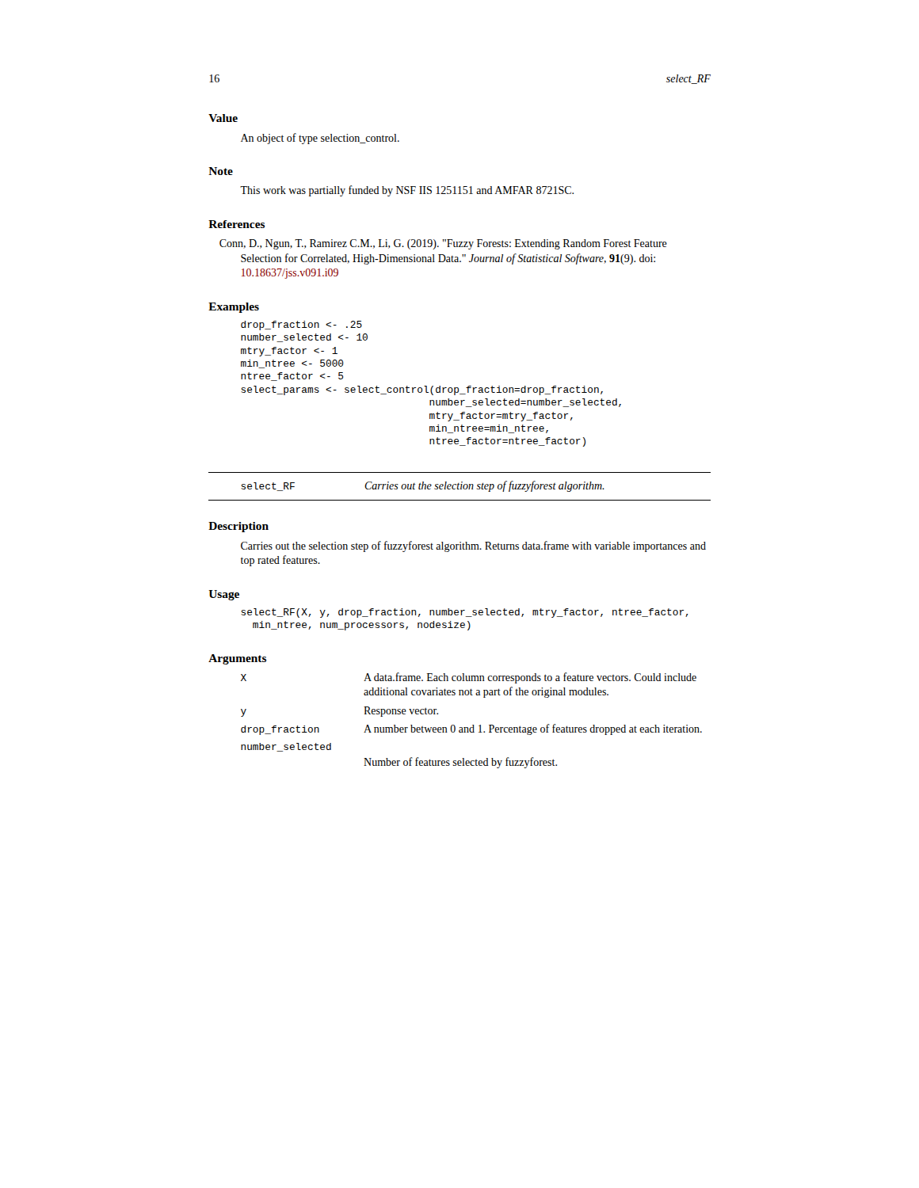16
select_RF
Value
An object of type selection_control.
Note
This work was partially funded by NSF IIS 1251151 and AMFAR 8721SC.
References
Conn, D., Ngun, T., Ramirez C.M., Li, G. (2019). "Fuzzy Forests: Extending Random Forest Feature Selection for Correlated, High-Dimensional Data." Journal of Statistical Software, 91(9). doi: 10.18637/jss.v091.i09
Examples
drop_fraction <- .25
number_selected <- 10
mtry_factor <- 1
min_ntree <- 5000
ntree_factor <- 5
select_params <- select_control(drop_fraction=drop_fraction,
                               number_selected=number_selected,
                               mtry_factor=mtry_factor,
                               min_ntree=min_ntree,
                               ntree_factor=ntree_factor)
select_RF
Carries out the selection step of fuzzyforest algorithm.
Description
Carries out the selection step of fuzzyforest algorithm. Returns data.frame with variable importances and top rated features.
Usage
select_RF(X, y, drop_fraction, number_selected, mtry_factor, ntree_factor,
  min_ntree, num_processors, nodesize)
Arguments
X
A data.frame. Each column corresponds to a feature vectors. Could include additional covariates not a part of the original modules.
y
Response vector.
drop_fraction
A number between 0 and 1. Percentage of features dropped at each iteration.
number_selected
Number of features selected by fuzzyforest.